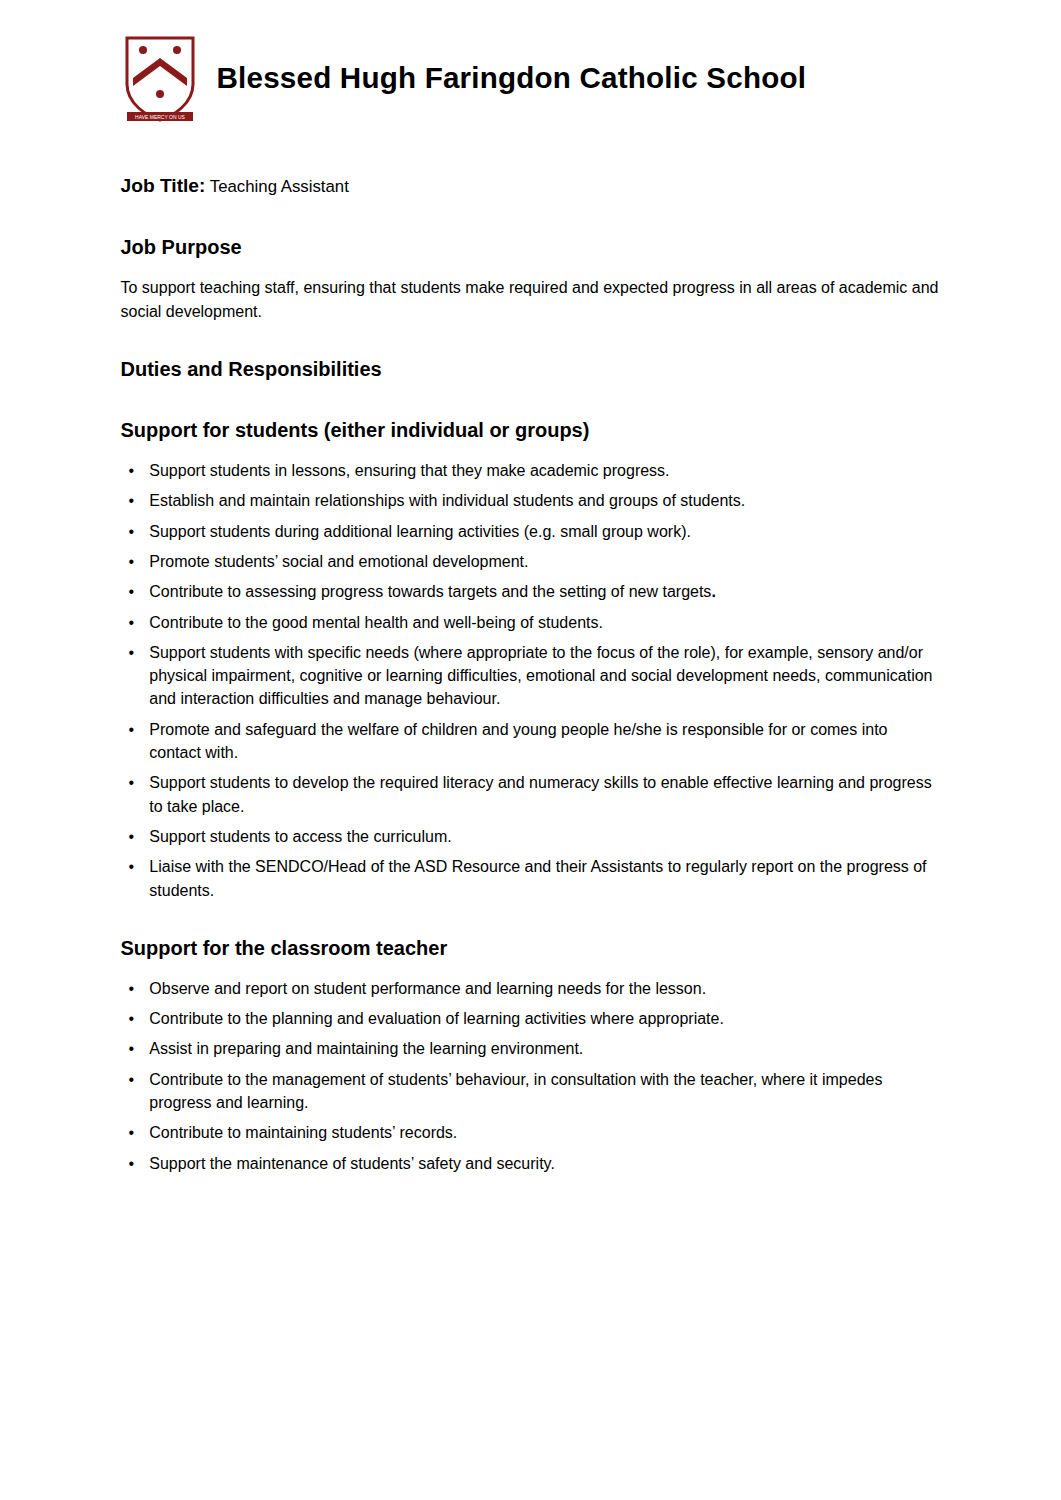HAVE MERCY ON US
Blessed Hugh Faringdon Catholic School
Job Title: Teaching Assistant
Job Purpose
To support teaching staff, ensuring that students make required and expected progress in all areas of academic and social development.
Duties and Responsibilities
Support for students (either individual or groups)
Support students in lessons, ensuring that they make academic progress.
Establish and maintain relationships with individual students and groups of students.
Support students during additional learning activities (e.g. small group work).
Promote students’ social and emotional development.
Contribute to assessing progress towards targets and the setting of new targets.
Contribute to the good mental health and well-being of students.
Support students with specific needs (where appropriate to the focus of the role), for example, sensory and/or physical impairment, cognitive or learning difficulties, emotional and social development needs, communication and interaction difficulties and manage behaviour.
Promote and safeguard the welfare of children and young people he/she is responsible for or comes into contact with.
Support students to develop the required literacy and numeracy skills to enable effective learning and progress to take place.
Support students to access the curriculum.
Liaise with the SENDCO/Head of the ASD Resource and their Assistants to regularly report on the progress of students.
Support for the classroom teacher
Observe and report on student performance and learning needs for the lesson.
Contribute to the planning and evaluation of learning activities where appropriate.
Assist in preparing and maintaining the learning environment.
Contribute to the management of students’ behaviour, in consultation with the teacher, where it impedes progress and learning.
Contribute to maintaining students’ records.
Support the maintenance of students’ safety and security.